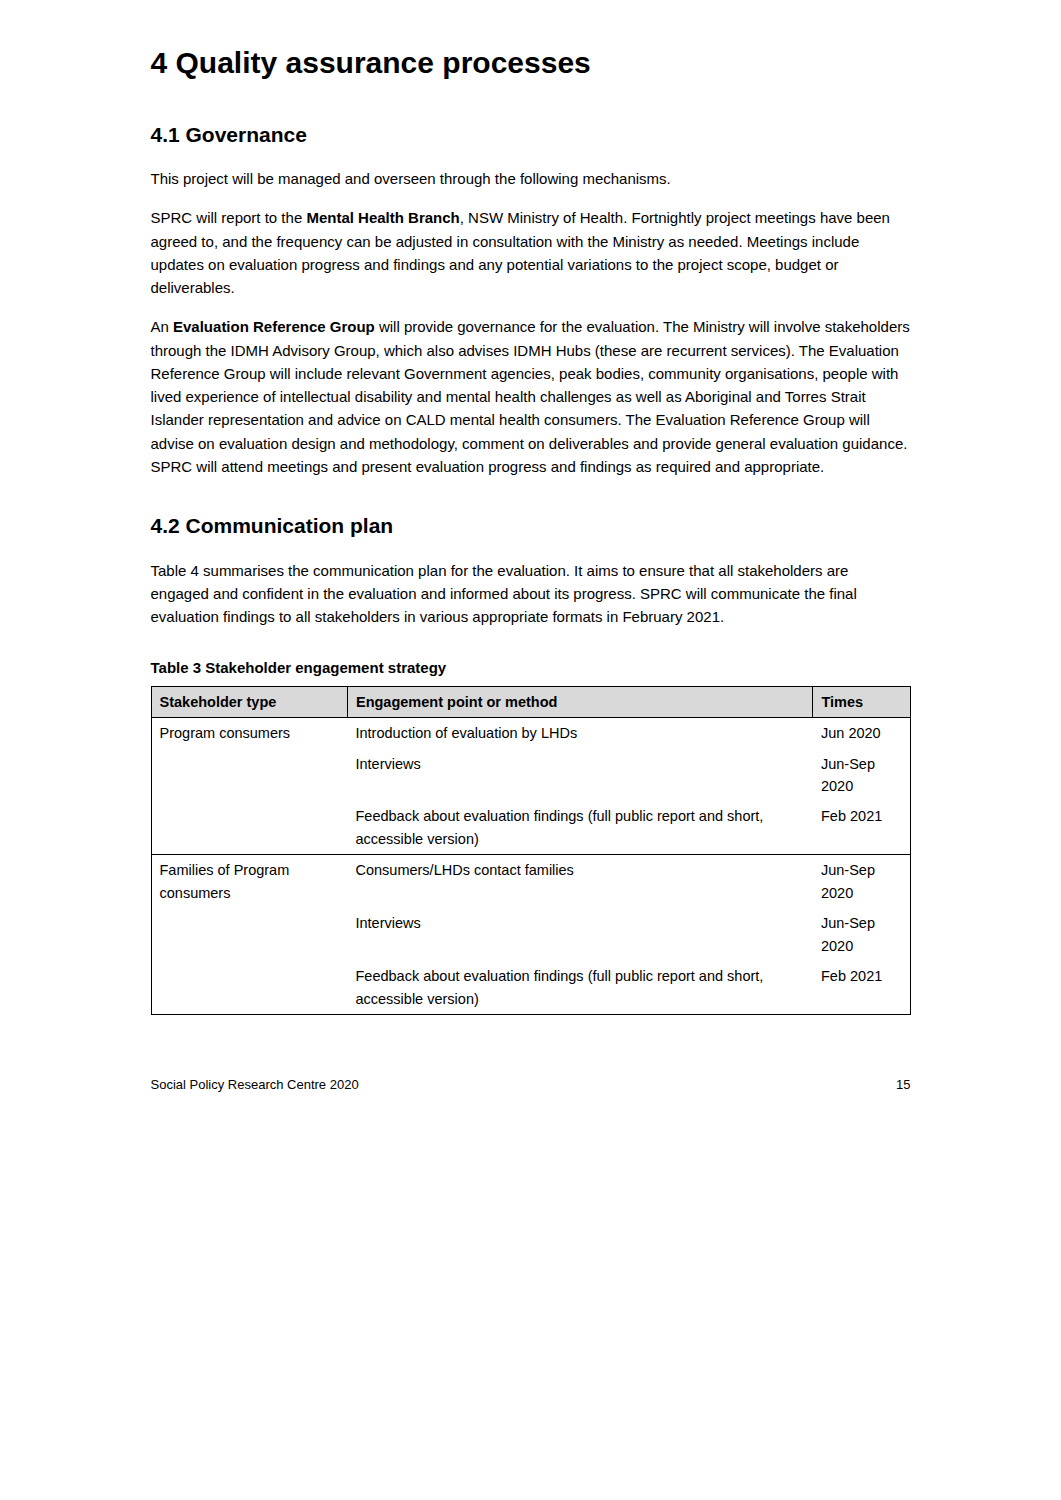4 Quality assurance processes
4.1 Governance
This project will be managed and overseen through the following mechanisms.
SPRC will report to the Mental Health Branch, NSW Ministry of Health. Fortnightly project meetings have been agreed to, and the frequency can be adjusted in consultation with the Ministry as needed. Meetings include updates on evaluation progress and findings and any potential variations to the project scope, budget or deliverables.
An Evaluation Reference Group will provide governance for the evaluation. The Ministry will involve stakeholders through the IDMH Advisory Group, which also advises IDMH Hubs (these are recurrent services). The Evaluation Reference Group will include relevant Government agencies, peak bodies, community organisations, people with lived experience of intellectual disability and mental health challenges as well as Aboriginal and Torres Strait Islander representation and advice on CALD mental health consumers. The Evaluation Reference Group will advise on evaluation design and methodology, comment on deliverables and provide general evaluation guidance. SPRC will attend meetings and present evaluation progress and findings as required and appropriate.
4.2 Communication plan
Table 4 summarises the communication plan for the evaluation. It aims to ensure that all stakeholders are engaged and confident in the evaluation and informed about its progress. SPRC will communicate the final evaluation findings to all stakeholders in various appropriate formats in February 2021.
Table 3 Stakeholder engagement strategy
| Stakeholder type | Engagement point or method | Times |
| --- | --- | --- |
| Program consumers | Introduction of evaluation by LHDs | Jun 2020 |
| | Interviews | Jun-Sep 2020 |
| | Feedback about evaluation findings (full public report and short, accessible version) | Feb 2021 |
| Families of Program consumers | Consumers/LHDs contact families | Jun-Sep 2020 |
| | Interviews | Jun-Sep 2020 |
| | Feedback about evaluation findings (full public report and short, accessible version) | Feb 2021 |
Social Policy Research Centre 2020 15